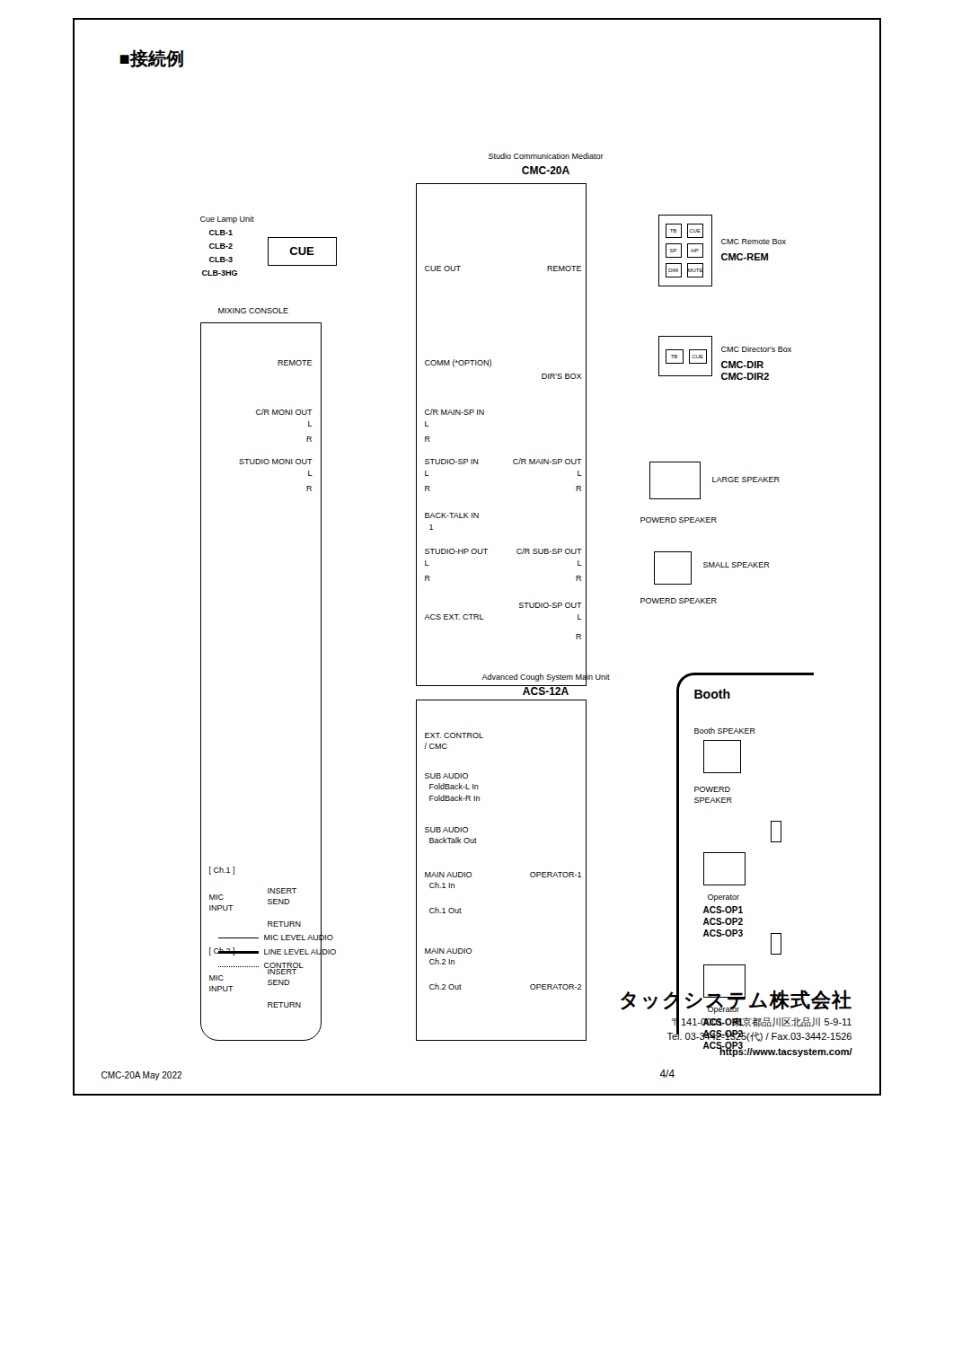■接続例
Studio Communication Mediator
CMC-20A
CUE OUT
REMOTE
COMM (*OPTION)
DIR'S BOX
C/R MAIN-SP IN
L
R
STUDIO-SP IN
L
R
C/R MAIN-SP OUT
L
R
BACK-TALK IN
1
STUDIO-HP OUT
L
R
C/R SUB-SP OUT
L
R
STUDIO-SP OUT
L
R
ACS EXT. CTRL
Cue Lamp Unit
CLB-1
CLB-2
CLB-3
CLB-3HG
CUE
TB
CUE
SP
HP
DIM
MUTE
CMC Remote Box
CMC-REM
TB
CUE
CMC Director's Box
CMC-DIR
CMC-DIR2
MIXING CONSOLE
REMOTE
C/R MONI OUT
L
R
STUDIO MONI OUT
L
R
[ Ch.1 ]
MIC
INPUT
INSERT
SEND
RETURN
[ Ch.2 ]
MIC
INPUT
INSERT
SEND
RETURN
LARGE SPEAKER
POWERD SPEAKER
SMALL SPEAKER
POWERD SPEAKER
Advanced Cough System Main Unit
ACS-12A
EXT. CONTROL
/ CMC
SUB AUDIO
FoldBack-L In
FoldBack-R In
SUB AUDIO
BackTalk Out
MAIN AUDIO
Ch.1 In
Ch.1 Out
MAIN AUDIO
Ch.2 In
Ch.2 Out
OPERATOR-1
OPERATOR-2
Booth
Booth SPEAKER
POWERD
SPEAKER
Operator
ACS-OP1
ACS-OP2
ACS-OP3
Operator
ACS-OP1
ACS-OP2
ACS-OP3
MIC LEVEL AUDIO
LINE LEVEL AUDIO
CONTROL
タックシステム株式会社
〒141-0001　東京都品川区北品川 5-9-11
Tel. 03-3442-1525(代) / Fax.03-3442-1526
https://www.tacsystem.com/
CMC-20A May 2022 4/4